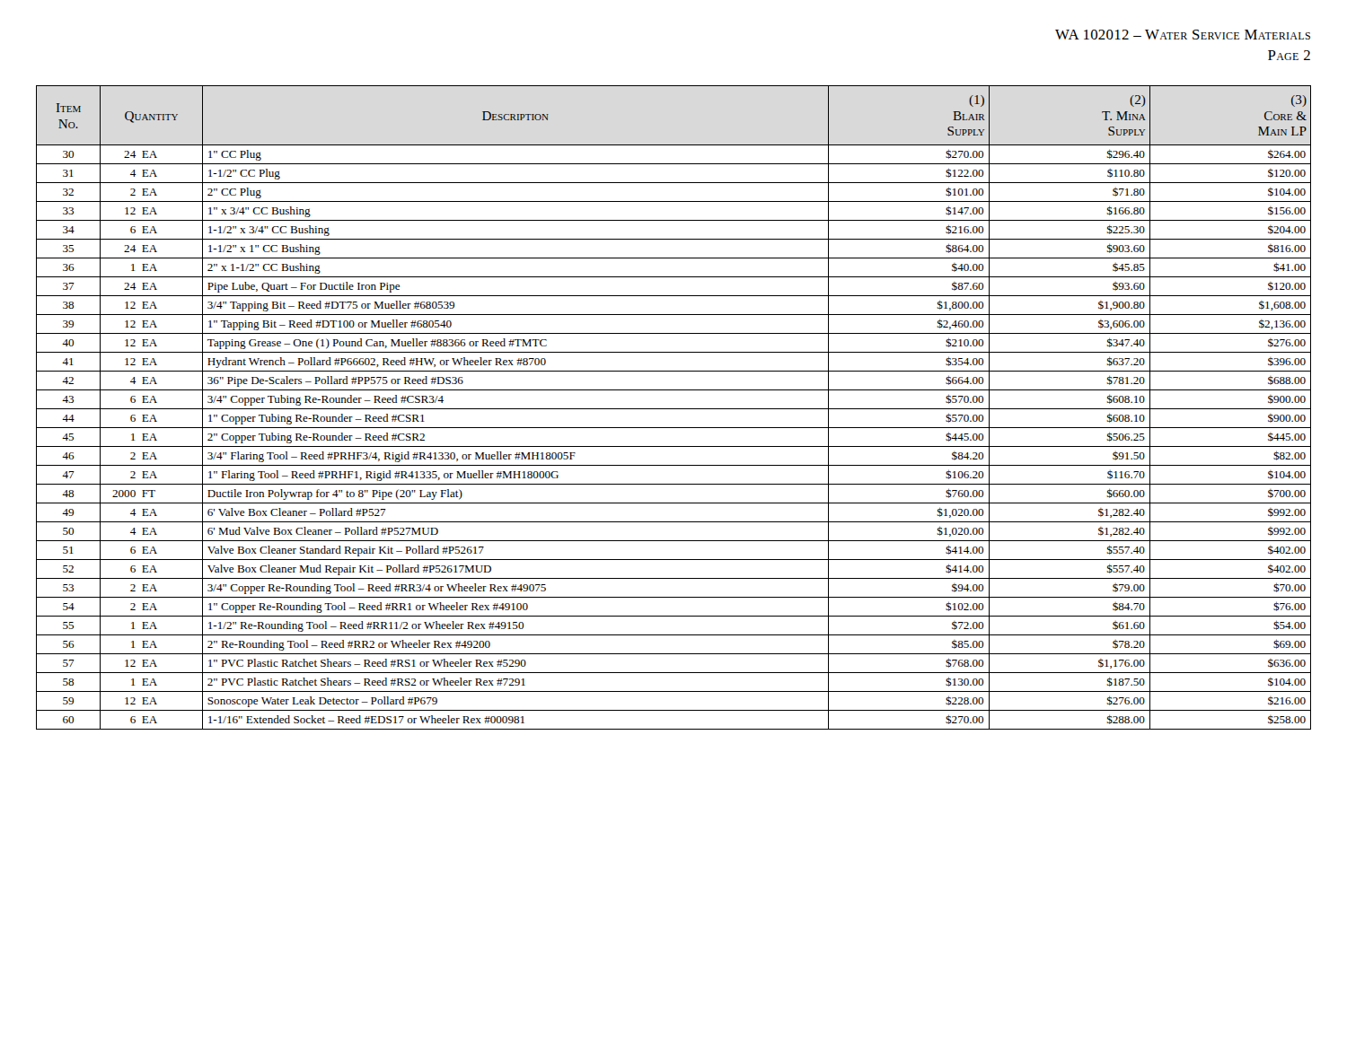WA 102012 – Water Service Materials
Page 2
Water service materials bid tabulation, items 30 through 60
| Item No. | Quantity | Description | (1) Blair Supply | (2) T. Mina Supply | (3) Core & Main LP |
| --- | --- | --- | --- | --- | --- |
| 30 | 24 EA | 1" CC Plug | $270.00 | $296.40 | $264.00 |
| 31 | 4 EA | 1-1/2" CC Plug | $122.00 | $110.80 | $120.00 |
| 32 | 2 EA | 2" CC Plug | $101.00 | $71.80 | $104.00 |
| 33 | 12 EA | 1" x 3/4" CC Bushing | $147.00 | $166.80 | $156.00 |
| 34 | 6 EA | 1-1/2" x 3/4" CC Bushing | $216.00 | $225.30 | $204.00 |
| 35 | 24 EA | 1-1/2" x 1" CC Bushing | $864.00 | $903.60 | $816.00 |
| 36 | 1 EA | 2" x 1-1/2" CC Bushing | $40.00 | $45.85 | $41.00 |
| 37 | 24 EA | Pipe Lube, Quart – For Ductile Iron Pipe | $87.60 | $93.60 | $120.00 |
| 38 | 12 EA | 3/4" Tapping Bit – Reed #DT75 or Mueller #680539 | $1,800.00 | $1,900.80 | $1,608.00 |
| 39 | 12 EA | 1" Tapping Bit – Reed #DT100 or Mueller #680540 | $2,460.00 | $3,606.00 | $2,136.00 |
| 40 | 12 EA | Tapping Grease – One (1) Pound Can, Mueller #88366 or Reed #TMTC | $210.00 | $347.40 | $276.00 |
| 41 | 12 EA | Hydrant Wrench – Pollard #P66602, Reed #HW, or Wheeler Rex #8700 | $354.00 | $637.20 | $396.00 |
| 42 | 4 EA | 36" Pipe De-Scalers – Pollard #PP575 or Reed #DS36 | $664.00 | $781.20 | $688.00 |
| 43 | 6 EA | 3/4" Copper Tubing Re-Rounder – Reed #CSR3/4 | $570.00 | $608.10 | $900.00 |
| 44 | 6 EA | 1" Copper Tubing Re-Rounder – Reed #CSR1 | $570.00 | $608.10 | $900.00 |
| 45 | 1 EA | 2" Copper Tubing Re-Rounder – Reed #CSR2 | $445.00 | $506.25 | $445.00 |
| 46 | 2 EA | 3/4" Flaring Tool – Reed #PRHF3/4, Rigid #R41330, or Mueller #MH18005F | $84.20 | $91.50 | $82.00 |
| 47 | 2 EA | 1" Flaring Tool – Reed #PRHF1, Rigid #R41335, or Mueller #MH18000G | $106.20 | $116.70 | $104.00 |
| 48 | 2000 FT | Ductile Iron Polywrap for 4" to 8" Pipe (20" Lay Flat) | $760.00 | $660.00 | $700.00 |
| 49 | 4 EA | 6' Valve Box Cleaner – Pollard #P527 | $1,020.00 | $1,282.40 | $992.00 |
| 50 | 4 EA | 6' Mud Valve Box Cleaner – Pollard #P527MUD | $1,020.00 | $1,282.40 | $992.00 |
| 51 | 6 EA | Valve Box Cleaner Standard Repair Kit – Pollard #P52617 | $414.00 | $557.40 | $402.00 |
| 52 | 6 EA | Valve Box Cleaner Mud Repair Kit – Pollard #P52617MUD | $414.00 | $557.40 | $402.00 |
| 53 | 2 EA | 3/4" Copper Re-Rounding Tool – Reed #RR3/4 or Wheeler Rex #49075 | $94.00 | $79.00 | $70.00 |
| 54 | 2 EA | 1" Copper Re-Rounding Tool – Reed #RR1 or Wheeler Rex #49100 | $102.00 | $84.70 | $76.00 |
| 55 | 1 EA | 1-1/2" Re-Rounding Tool – Reed #RR11/2 or Wheeler Rex #49150 | $72.00 | $61.60 | $54.00 |
| 56 | 1 EA | 2" Re-Rounding Tool – Reed #RR2 or Wheeler Rex #49200 | $85.00 | $78.20 | $69.00 |
| 57 | 12 EA | 1" PVC Plastic Ratchet Shears – Reed #RS1 or Wheeler Rex #5290 | $768.00 | $1,176.00 | $636.00 |
| 58 | 1 EA | 2" PVC Plastic Ratchet Shears – Reed #RS2 or Wheeler Rex #7291 | $130.00 | $187.50 | $104.00 |
| 59 | 12 EA | Sonoscope Water Leak Detector – Pollard #P679 | $228.00 | $276.00 | $216.00 |
| 60 | 6 EA | 1-1/16" Extended Socket – Reed #EDS17 or Wheeler Rex #000981 | $270.00 | $288.00 | $258.00 |